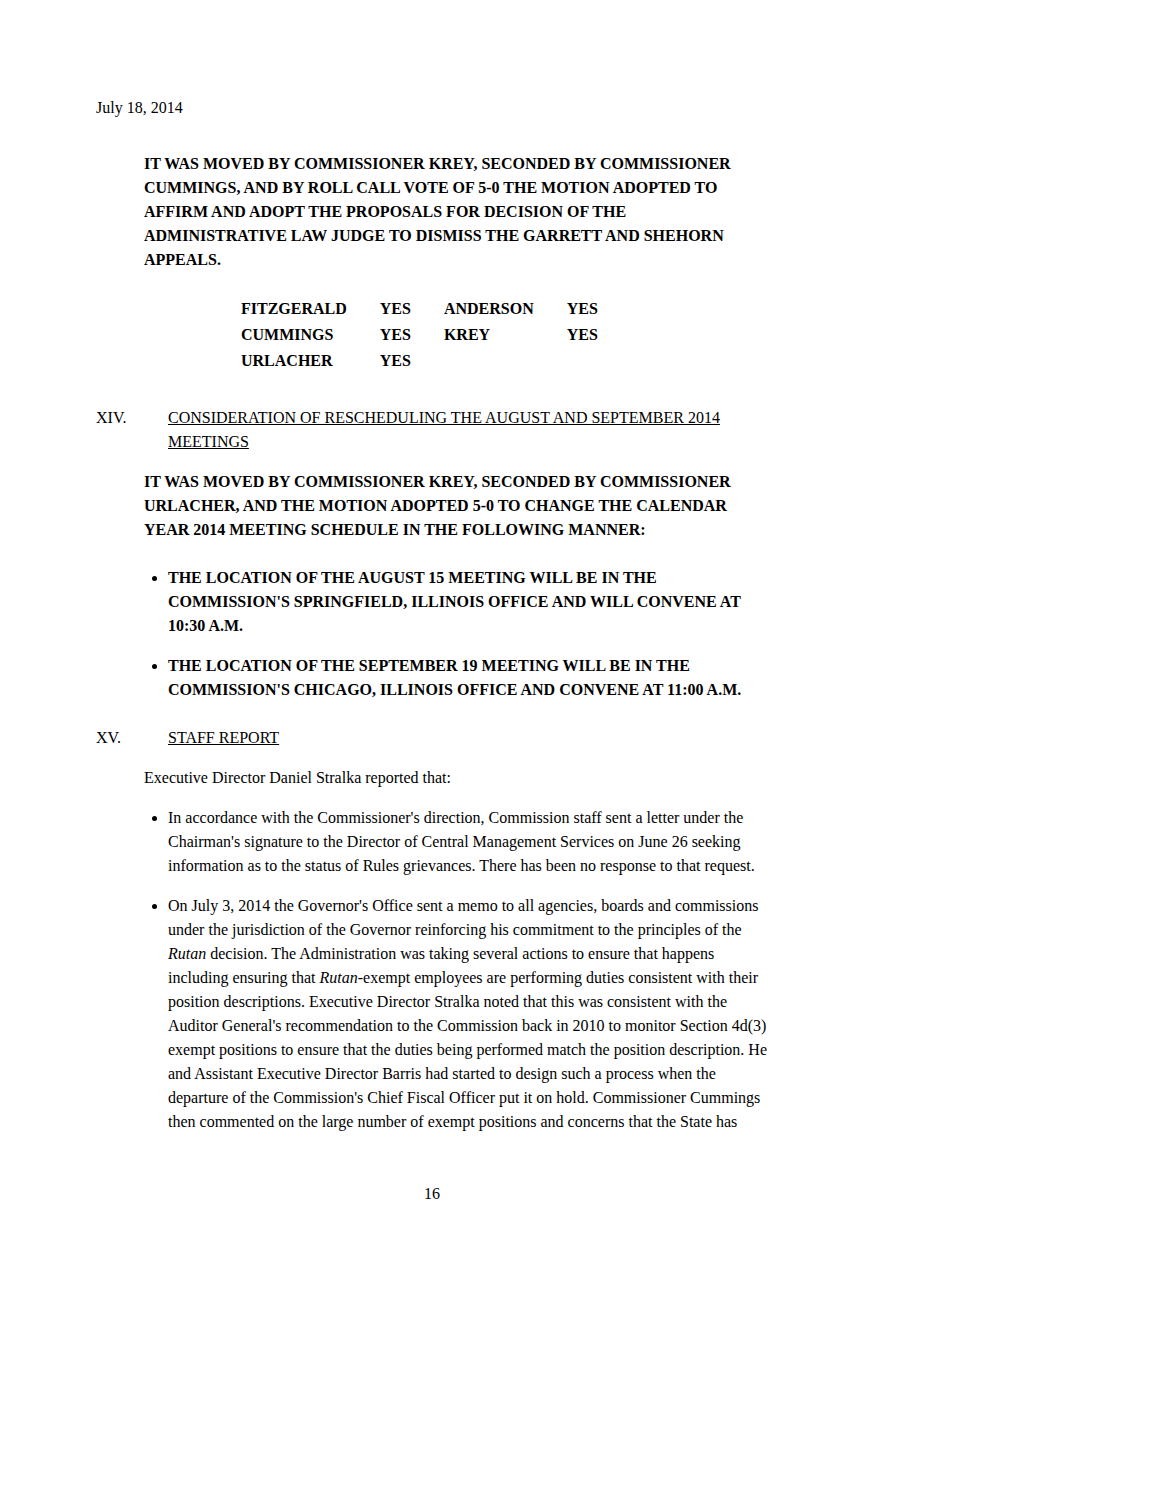July 18, 2014
IT WAS MOVED BY COMMISSIONER KREY, SECONDED BY COMMISSIONER CUMMINGS, AND BY ROLL CALL VOTE OF 5-0 THE MOTION ADOPTED TO AFFIRM AND ADOPT THE PROPOSALS FOR DECISION OF THE ADMINISTRATIVE LAW JUDGE TO DISMISS THE GARRETT AND SHEHORN APPEALS.
| FITZGERALD | YES | ANDERSON | YES |
| CUMMINGS | YES | KREY | YES |
| URLACHER | YES | | |
XIV. Consideration of Rescheduling the August and September 2014 Meetings
IT WAS MOVED BY COMMISSIONER KREY, SECONDED BY COMMISSIONER URLACHER, AND THE MOTION ADOPTED 5-0 TO CHANGE THE CALENDAR YEAR 2014 MEETING SCHEDULE IN THE FOLLOWING MANNER:
THE LOCATION OF THE AUGUST 15 MEETING WILL BE IN THE COMMISSION'S SPRINGFIELD, ILLINOIS OFFICE AND WILL CONVENE AT 10:30 A.M.
THE LOCATION OF THE SEPTEMBER 19 MEETING WILL BE IN THE COMMISSION'S CHICAGO, ILLINOIS OFFICE AND CONVENE AT 11:00 A.M.
XV. Staff Report
Executive Director Daniel Stralka reported that:
In accordance with the Commissioner's direction, Commission staff sent a letter under the Chairman's signature to the Director of Central Management Services on June 26 seeking information as to the status of Rules grievances. There has been no response to that request.
On July 3, 2014 the Governor's Office sent a memo to all agencies, boards and commissions under the jurisdiction of the Governor reinforcing his commitment to the principles of the Rutan decision. The Administration was taking several actions to ensure that happens including ensuring that Rutan-exempt employees are performing duties consistent with their position descriptions. Executive Director Stralka noted that this was consistent with the Auditor General's recommendation to the Commission back in 2010 to monitor Section 4d(3) exempt positions to ensure that the duties being performed match the position description. He and Assistant Executive Director Barris had started to design such a process when the departure of the Commission's Chief Fiscal Officer put it on hold. Commissioner Cummings then commented on the large number of exempt positions and concerns that the State has
16